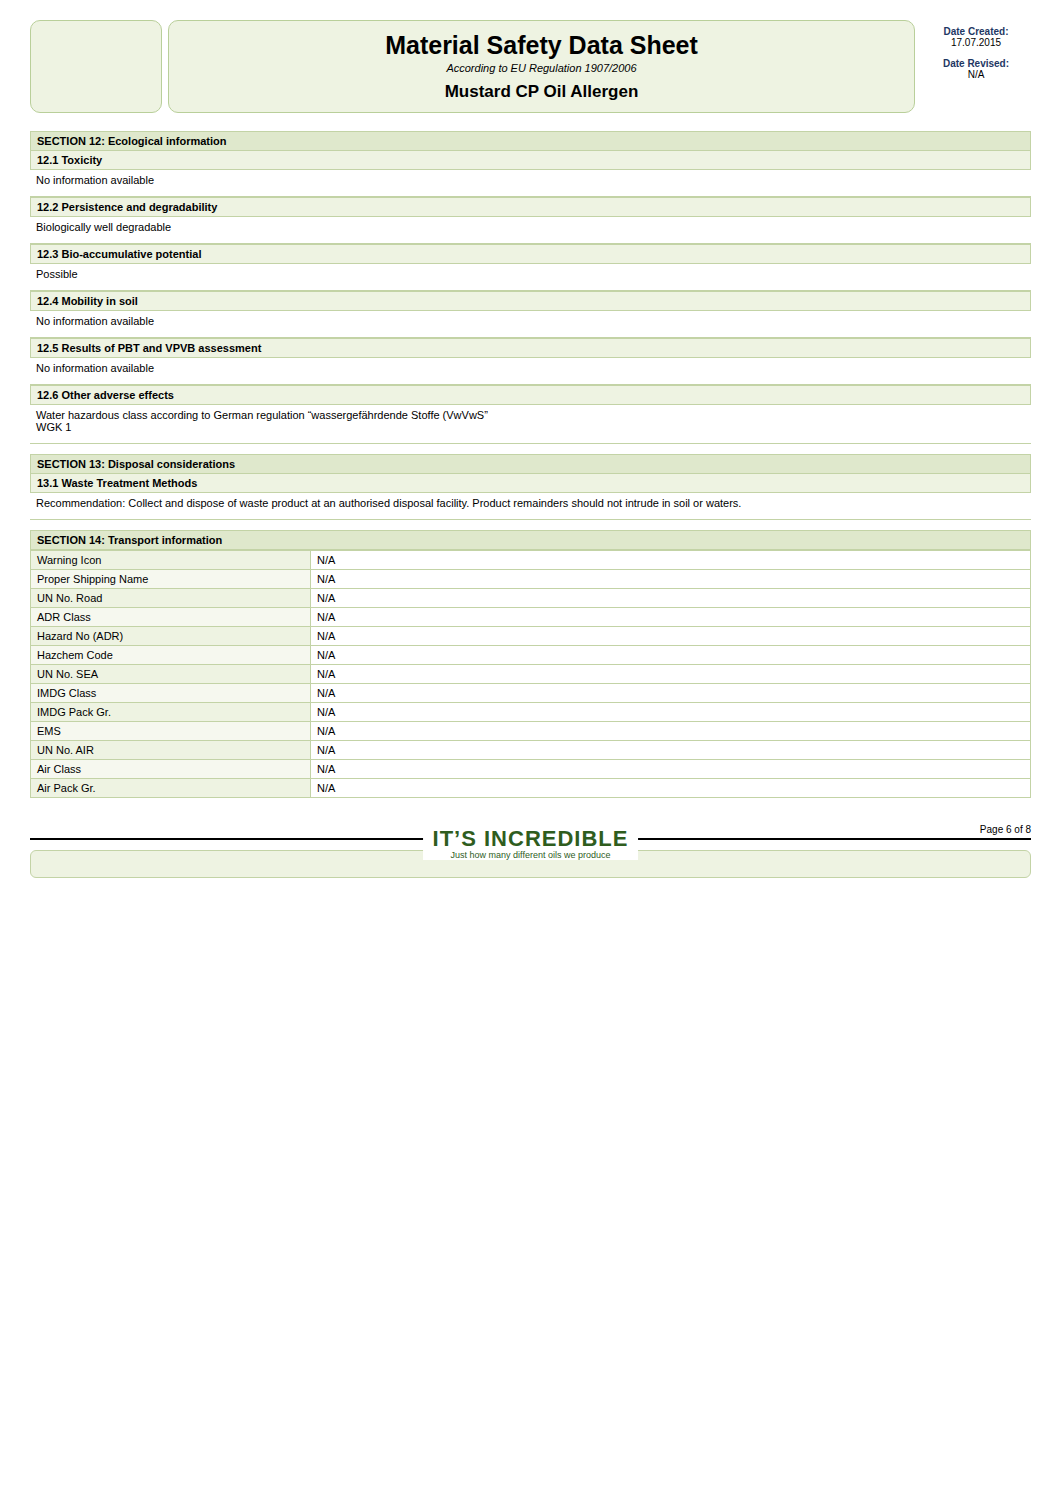Material Safety Data Sheet
According to EU Regulation 1907/2006
Mustard CP Oil Allergen
Date Created: 17.07.2015 Date Revised: N/A
SECTION 12: Ecological information
12.1 Toxicity
No information available
12.2 Persistence and degradability
Biologically well degradable
12.3 Bio-accumulative potential
Possible
12.4 Mobility in soil
No information available
12.5 Results of PBT and VPVB assessment
No information available
12.6 Other adverse effects
Water hazardous class according to German regulation “wassergefährdende Stoffe (VwVwS”
WGK 1
SECTION 13: Disposal considerations
13.1 Waste Treatment Methods
Recommendation: Collect and dispose of waste product at an authorised disposal facility. Product remainders should not intrude in soil or waters.
SECTION 14: Transport information
| Warning Icon | N/A |
| Proper Shipping Name | N/A |
| UN No. Road | N/A |
| ADR Class | N/A |
| Hazard No (ADR) | N/A |
| Hazchem Code | N/A |
| UN No. SEA | N/A |
| IMDG Class | N/A |
| IMDG Pack Gr. | N/A |
| EMS | N/A |
| UN No. AIR | N/A |
| Air Class | N/A |
| Air Pack Gr. | N/A |
Page 6 of 8
IT’S INCREDIBLE
Just how many different oils we produce